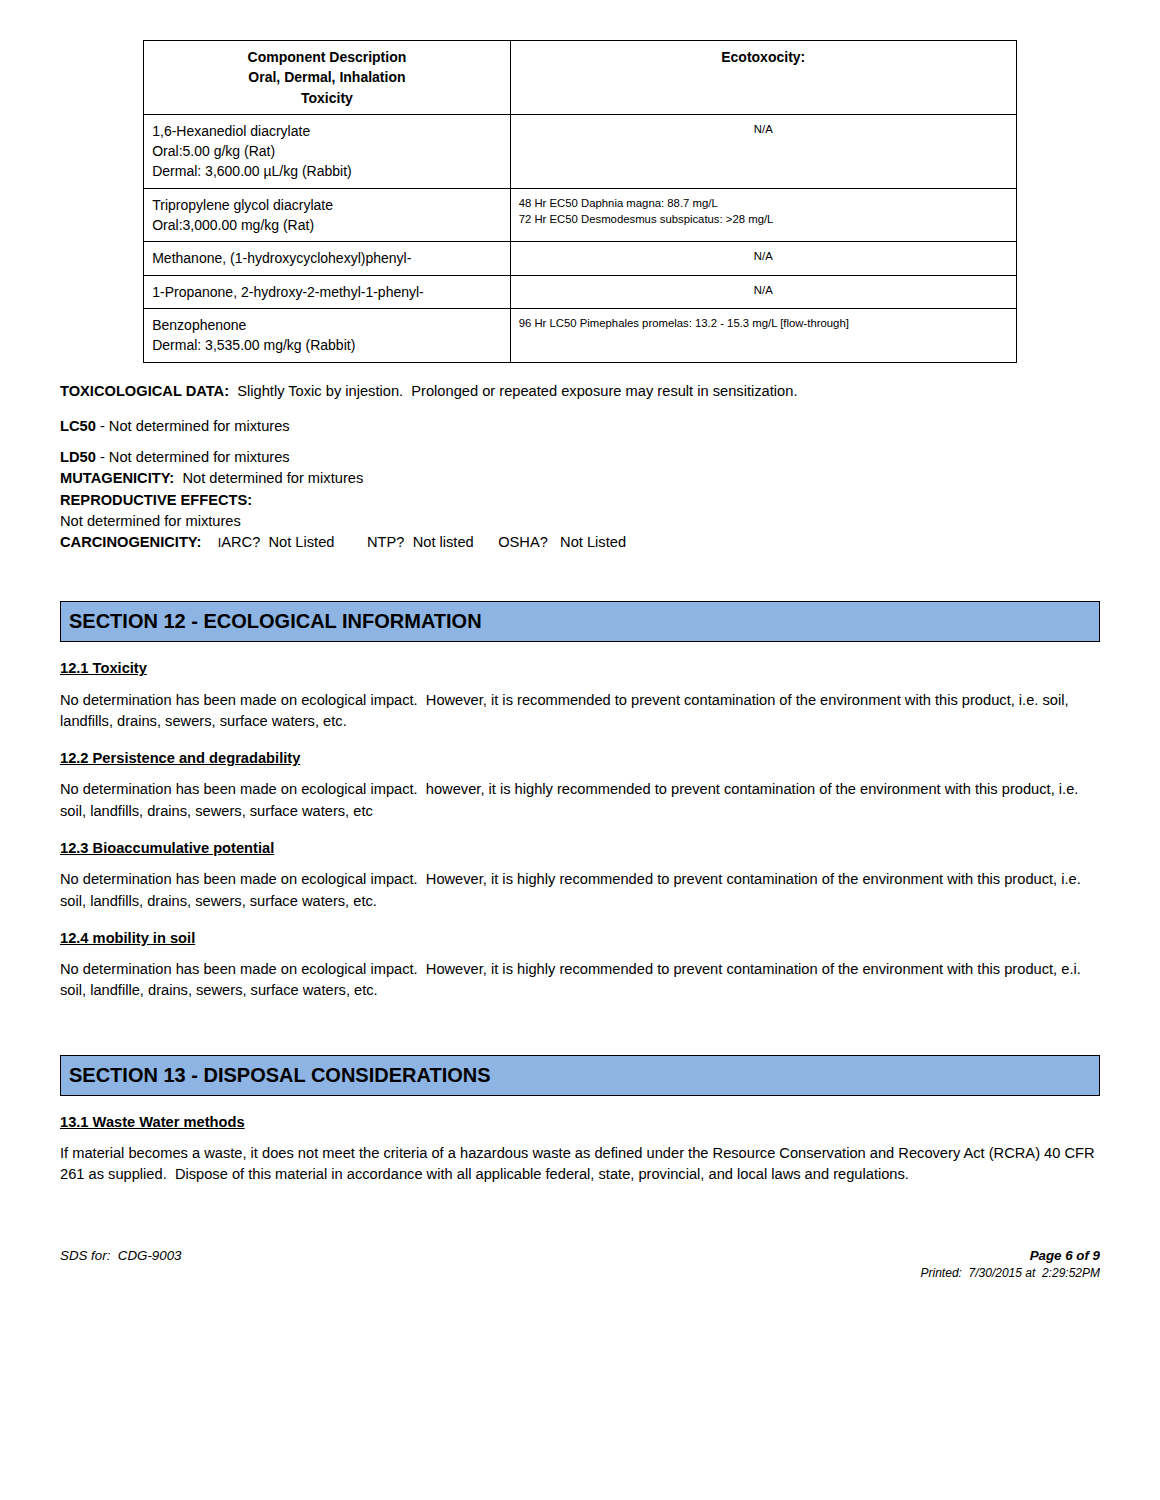| Component Description Oral, Dermal, Inhalation Toxicity | Ecotoxocity: |
| --- | --- |
| 1,6-Hexanediol diacrylate Oral:5.00 g/kg (Rat) Dermal: 3,600.00 µL/kg (Rabbit) | N/A |
| Tripropylene glycol diacrylate Oral:3,000.00 mg/kg (Rat) | 48 Hr EC50 Daphnia magna: 88.7 mg/L 72 Hr EC50 Desmodesmus subspicatus: >28 mg/L |
| Methanone, (1-hydroxycyclohexyl)phenyl- | N/A |
| 1-Propanone, 2-hydroxy-2-methyl-1-phenyl- | N/A |
| Benzophenone Dermal: 3,535.00 mg/kg (Rabbit) | 96 Hr LC50 Pimephales promelas: 13.2 - 15.3 mg/L [flow-through] |
TOXICOLOGICAL DATA: Slightly Toxic by injestion. Prolonged or repeated exposure may result in sensitization.
LC50 - Not determined for mixtures
LD50 - Not determined for mixtures
MUTAGENICITY: Not determined for mixtures
REPRODUCTIVE EFFECTS:
Not determined for mixtures
CARCINOGENICITY: IARC? Not Listed NTP? Not listed OSHA? Not Listed
SECTION 12 - ECOLOGICAL INFORMATION
12.1 Toxicity
No determination has been made on ecological impact. However, it is recommended to prevent contamination of the environment with this product, i.e. soil, landfills, drains, sewers, surface waters, etc.
12.2 Persistence and degradability
No determination has been made on ecological impact. however, it is highly recommended to prevent contamination of the environment with this product, i.e. soil, landfills, drains, sewers, surface waters, etc
12.3 Bioaccumulative potential
No determination has been made on ecological impact. However, it is highly recommended to prevent contamination of the environment with this product, i.e. soil, landfills, drains, sewers, surface waters, etc.
12.4 mobility in soil
No determination has been made on ecological impact. However, it is highly recommended to prevent contamination of the environment with this product, e.i. soil, landfille, drains, sewers, surface waters, etc.
SECTION 13 - DISPOSAL CONSIDERATIONS
13.1 Waste Water methods
If material becomes a waste, it does not meet the criteria of a hazardous waste as defined under the Resource Conservation and Recovery Act (RCRA) 40 CFR 261 as supplied. Dispose of this material in accordance with all applicable federal, state, provincial, and local laws and regulations.
SDS for: CDG-9003
Page 6 of 9
Printed: 7/30/2015 at 2:29:52PM